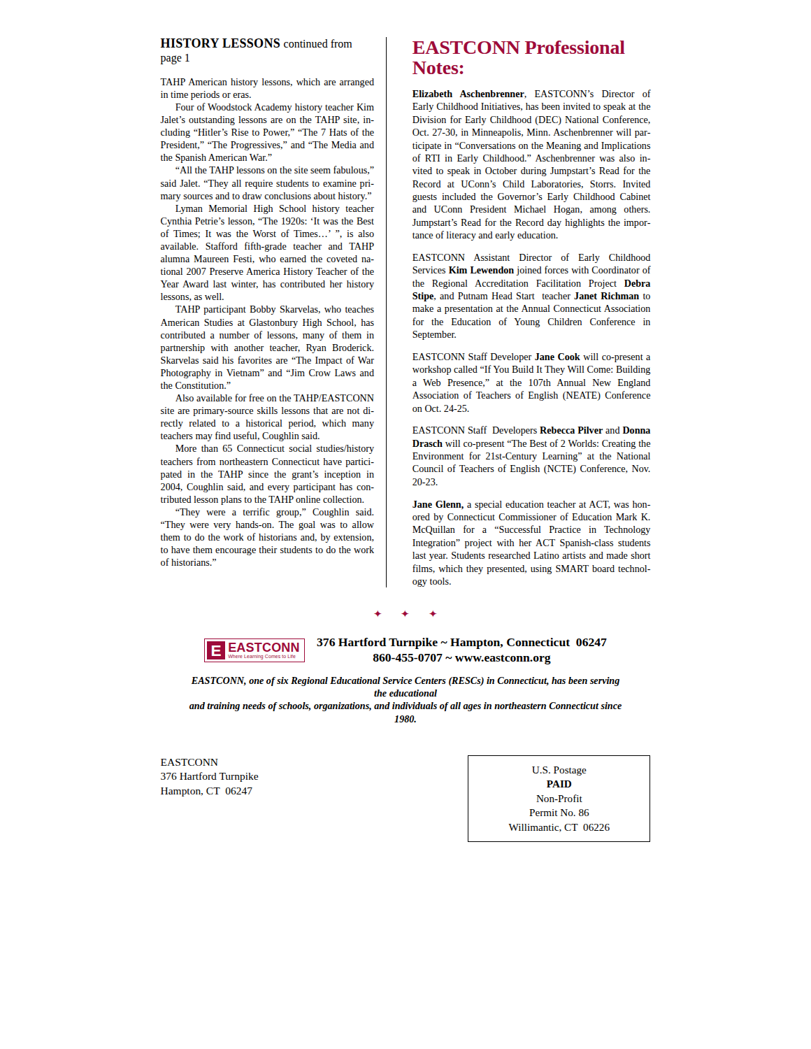HISTORY LESSONS continued from page 1
TAHP American history lessons, which are arranged in time periods or eras.
Four of Woodstock Academy history teacher Kim Jalet’s outstanding lessons are on the TAHP site, including “Hitler’s Rise to Power,” “The 7 Hats of the President,” “The Progressives,” and “The Media and the Spanish American War.”
“All the TAHP lessons on the site seem fabulous,” said Jalet. “They all require students to examine primary sources and to draw conclusions about history.”
Lyman Memorial High School history teacher Cynthia Petrie’s lesson, “The 1920s: ‘It was the Best of Times; It was the Worst of Times…’ ”, is also available. Stafford fifth-grade teacher and TAHP alumna Maureen Festi, who earned the coveted national 2007 Preserve America History Teacher of the Year Award last winter, has contributed her history lessons, as well.
TAHP participant Bobby Skarvelas, who teaches American Studies at Glastonbury High School, has contributed a number of lessons, many of them in partnership with another teacher, Ryan Broderick. Skarvelas said his favorites are “The Impact of War Photography in Vietnam” and “Jim Crow Laws and the Constitution.”
Also available for free on the TAHP/EASTCONN site are primary-source skills lessons that are not directly related to a historical period, which many teachers may find useful, Coughlin said.
More than 65 Connecticut social studies/history teachers from northeastern Connecticut have participated in the TAHP since the grant’s inception in 2004, Coughlin said, and every participant has contributed lesson plans to the TAHP online collection.
“They were a terrific group,” Coughlin said. “They were very hands-on. The goal was to allow them to do the work of historians and, by extension, to have them encourage their students to do the work of historians.”
EASTCONN Professional Notes:
Elizabeth Aschenbrenner, EASTCONN’s Director of Early Childhood Initiatives, has been invited to speak at the Division for Early Childhood (DEC) National Conference, Oct. 27-30, in Minneapolis, Minn. Aschenbrenner will participate in “Conversations on the Meaning and Implications of RTI in Early Childhood.” Aschenbrenner was also invited to speak in October during Jumpstart’s Read for the Record at UConn’s Child Laboratories, Storrs. Invited guests included the Governor’s Early Childhood Cabinet and UConn President Michael Hogan, among others. Jumpstart’s Read for the Record day highlights the importance of literacy and early education.
EASTCONN Assistant Director of Early Childhood Services Kim Lewendon joined forces with Coordinator of the Regional Accreditation Facilitation Project Debra Stipe, and Putnam Head Start teacher Janet Richman to make a presentation at the Annual Connecticut Association for the Education of Young Children Conference in September.
EASTCONN Staff Developer Jane Cook will co-present a workshop called “If You Build It They Will Come: Building a Web Presence,” at the 107th Annual New England Association of Teachers of English (NEATE) Conference on Oct. 24-25.
EASTCONN Staff Developers Rebecca Pilver and Donna Drasch will co-present “The Best of 2 Worlds: Creating the Environment for 21st-Century Learning” at the National Council of Teachers of English (NCTE) Conference, Nov. 20-23.
Jane Glenn, a special education teacher at ACT, was honored by Connecticut Commissioner of Education Mark K. McQuillan for a “Successful Practice in Technology Integration” project with her ACT Spanish-class students last year. Students researched Latino artists and made short films, which they presented, using SMART board technology tools.
✦✦✦
E
EASTCONN Where Learning Comes to Life
376 Hartford Turnpike ~ Hampton, Connecticut 06247
860-455-0707 ~ www.eastconn.org
EASTCONN, one of six Regional Educational Service Centers (RESCs) in Connecticut, has been serving the educational
and training needs of schools, organizations, and individuals of all ages in northeastern Connecticut since 1980.
EASTCONN
376 Hartford Turnpike
Hampton, CT 06247
U.S. Postage
PAID
Non-Profit
Permit No. 86
Willimantic, CT 06226